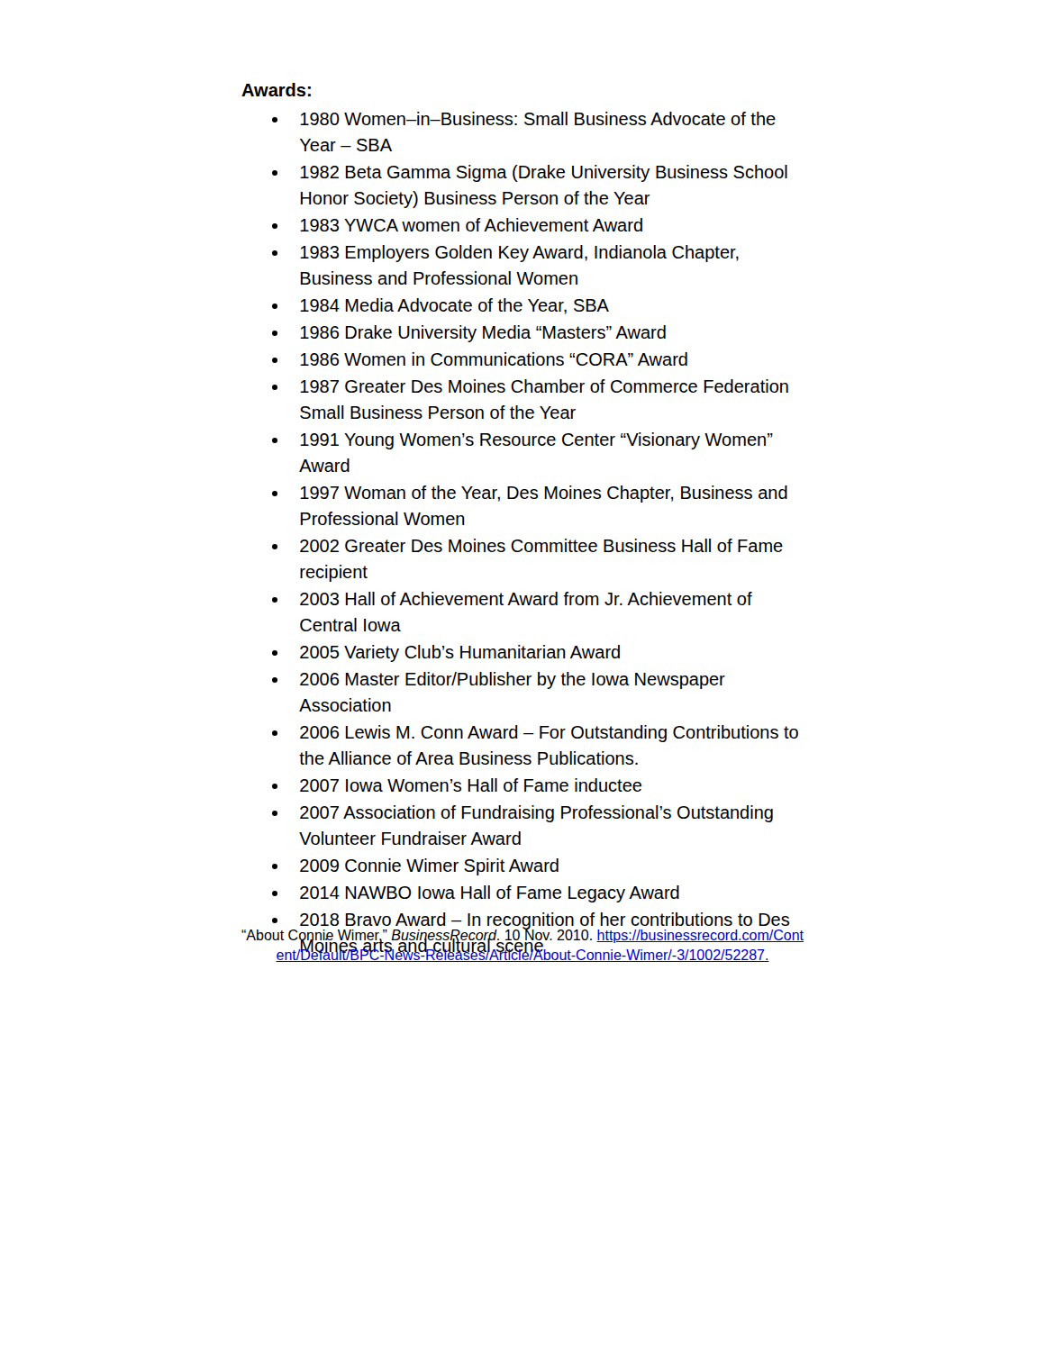Awards:
1980 Women–in–Business: Small Business Advocate of the Year – SBA
1982 Beta Gamma Sigma (Drake University Business School Honor Society) Business Person of the Year
1983 YWCA women of Achievement Award
1983 Employers Golden Key Award, Indianola Chapter, Business and Professional Women
1984 Media Advocate of the Year, SBA
1986 Drake University Media “Masters” Award
1986 Women in Communications “CORA” Award
1987 Greater Des Moines Chamber of Commerce Federation Small Business Person of the Year
1991 Young Women’s Resource Center “Visionary Women” Award
1997 Woman of the Year, Des Moines Chapter, Business and Professional Women
2002 Greater Des Moines Committee Business Hall of Fame recipient
2003 Hall of Achievement Award from Jr. Achievement of Central Iowa
2005 Variety Club’s Humanitarian Award
2006 Master Editor/Publisher by the Iowa Newspaper Association
2006 Lewis M. Conn Award – For Outstanding Contributions to the Alliance of Area Business Publications.
2007 Iowa Women’s Hall of Fame inductee
2007 Association of Fundraising Professional’s Outstanding Volunteer Fundraiser Award
2009 Connie Wimer Spirit Award
2014 NAWBO Iowa Hall of Fame Legacy Award
2018 Bravo Award – In recognition of her contributions to Des Moines arts and cultural scene
“About Connie Wimer.” BusinessRecord. 10 Nov. 2010. https://businessrecord.com/Content/Default/BPC-News-Releases/Article/About-Connie-Wimer/-3/1002/52287.